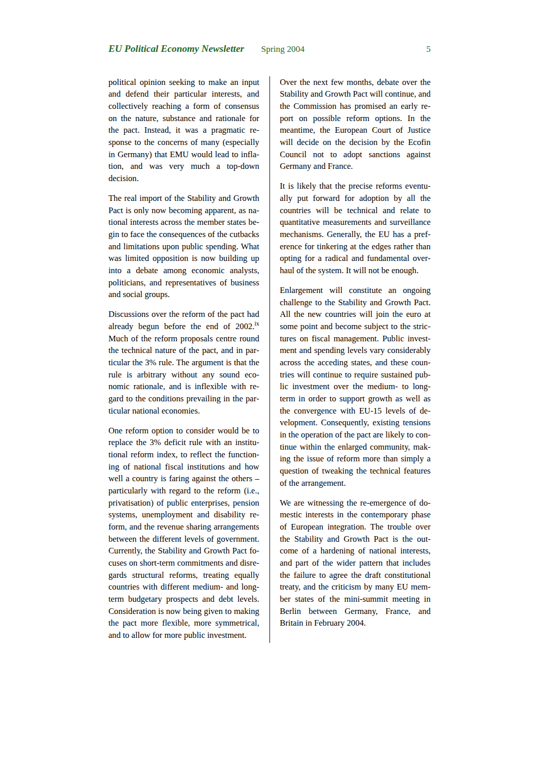EU Political Economy Newsletter Spring 2004 5
political opinion seeking to make an input and defend their particular interests, and collectively reaching a form of consensus on the nature, substance and rationale for the pact. Instead, it was a pragmatic response to the concerns of many (especially in Germany) that EMU would lead to inflation, and was very much a top-down decision.
The real import of the Stability and Growth Pact is only now becoming apparent, as national interests across the member states begin to face the consequences of the cutbacks and limitations upon public spending. What was limited opposition is now building up into a debate among economic analysts, politicians, and representatives of business and social groups.
Discussions over the reform of the pact had already begun before the end of 2002.ix Much of the reform proposals centre round the technical nature of the pact, and in particular the 3% rule. The argument is that the rule is arbitrary without any sound economic rationale, and is inflexible with regard to the conditions prevailing in the particular national economies.
One reform option to consider would be to replace the 3% deficit rule with an institutional reform index, to reflect the functioning of national fiscal institutions and how well a country is faring against the others – particularly with regard to the reform (i.e., privatisation) of public enterprises, pension systems, unemployment and disability reform, and the revenue sharing arrangements between the different levels of government. Currently, the Stability and Growth Pact focuses on short-term commitments and disregards structural reforms, treating equally countries with different medium- and long-term budgetary prospects and debt levels. Consideration is now being given to making the pact more flexible, more symmetrical, and to allow for more public investment.
Over the next few months, debate over the Stability and Growth Pact will continue, and the Commission has promised an early report on possible reform options. In the meantime, the European Court of Justice will decide on the decision by the Ecofin Council not to adopt sanctions against Germany and France.
It is likely that the precise reforms eventually put forward for adoption by all the countries will be technical and relate to quantitative measurements and surveillance mechanisms. Generally, the EU has a preference for tinkering at the edges rather than opting for a radical and fundamental overhaul of the system. It will not be enough.
Enlargement will constitute an ongoing challenge to the Stability and Growth Pact. All the new countries will join the euro at some point and become subject to the strictures on fiscal management. Public investment and spending levels vary considerably across the acceding states, and these countries will continue to require sustained public investment over the medium- to long-term in order to support growth as well as the convergence with EU-15 levels of development. Consequently, existing tensions in the operation of the pact are likely to continue within the enlarged community, making the issue of reform more than simply a question of tweaking the technical features of the arrangement.
We are witnessing the re-emergence of domestic interests in the contemporary phase of European integration. The trouble over the Stability and Growth Pact is the outcome of a hardening of national interests, and part of the wider pattern that includes the failure to agree the draft constitutional treaty, and the criticism by many EU member states of the mini-summit meeting in Berlin between Germany, France, and Britain in February 2004.